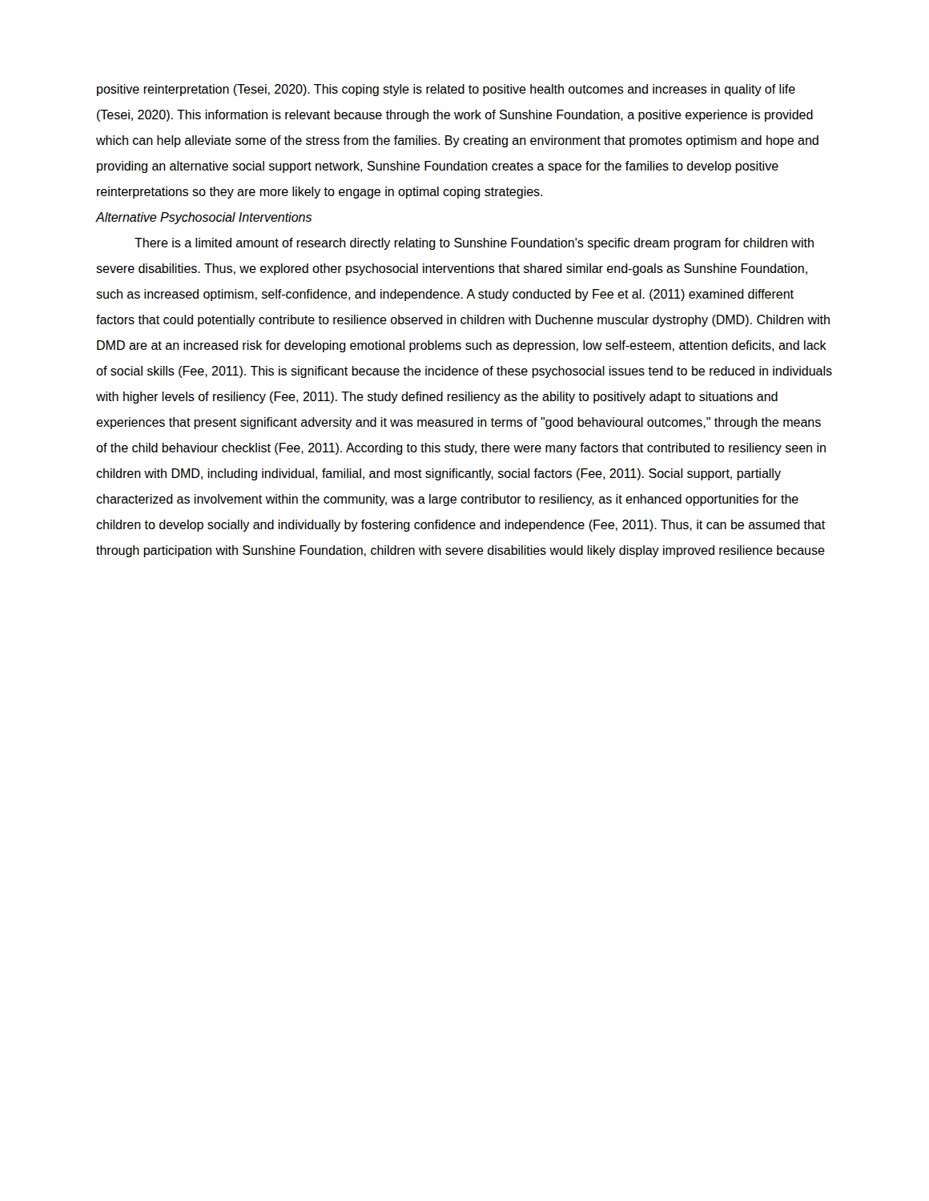positive reinterpretation (Tesei, 2020). This coping style is related to positive health outcomes and increases in quality of life (Tesei, 2020). This information is relevant because through the work of Sunshine Foundation, a positive experience is provided which can help alleviate some of the stress from the families. By creating an environment that promotes optimism and hope and providing an alternative social support network, Sunshine Foundation creates a space for the families to develop positive reinterpretations so they are more likely to engage in optimal coping strategies.
Alternative Psychosocial Interventions
There is a limited amount of research directly relating to Sunshine Foundation's specific dream program for children with severe disabilities. Thus, we explored other psychosocial interventions that shared similar end-goals as Sunshine Foundation, such as increased optimism, self-confidence, and independence. A study conducted by Fee et al. (2011) examined different factors that could potentially contribute to resilience observed in children with Duchenne muscular dystrophy (DMD). Children with DMD are at an increased risk for developing emotional problems such as depression, low self-esteem, attention deficits, and lack of social skills (Fee, 2011). This is significant because the incidence of these psychosocial issues tend to be reduced in individuals with higher levels of resiliency (Fee, 2011). The study defined resiliency as the ability to positively adapt to situations and experiences that present significant adversity and it was measured in terms of "good behavioural outcomes," through the means of the child behaviour checklist (Fee, 2011). According to this study, there were many factors that contributed to resiliency seen in children with DMD, including individual, familial, and most significantly, social factors (Fee, 2011). Social support, partially characterized as involvement within the community, was a large contributor to resiliency, as it enhanced opportunities for the children to develop socially and individually by fostering confidence and independence (Fee, 2011). Thus, it can be assumed that through participation with Sunshine Foundation, children with severe disabilities would likely display improved resilience because